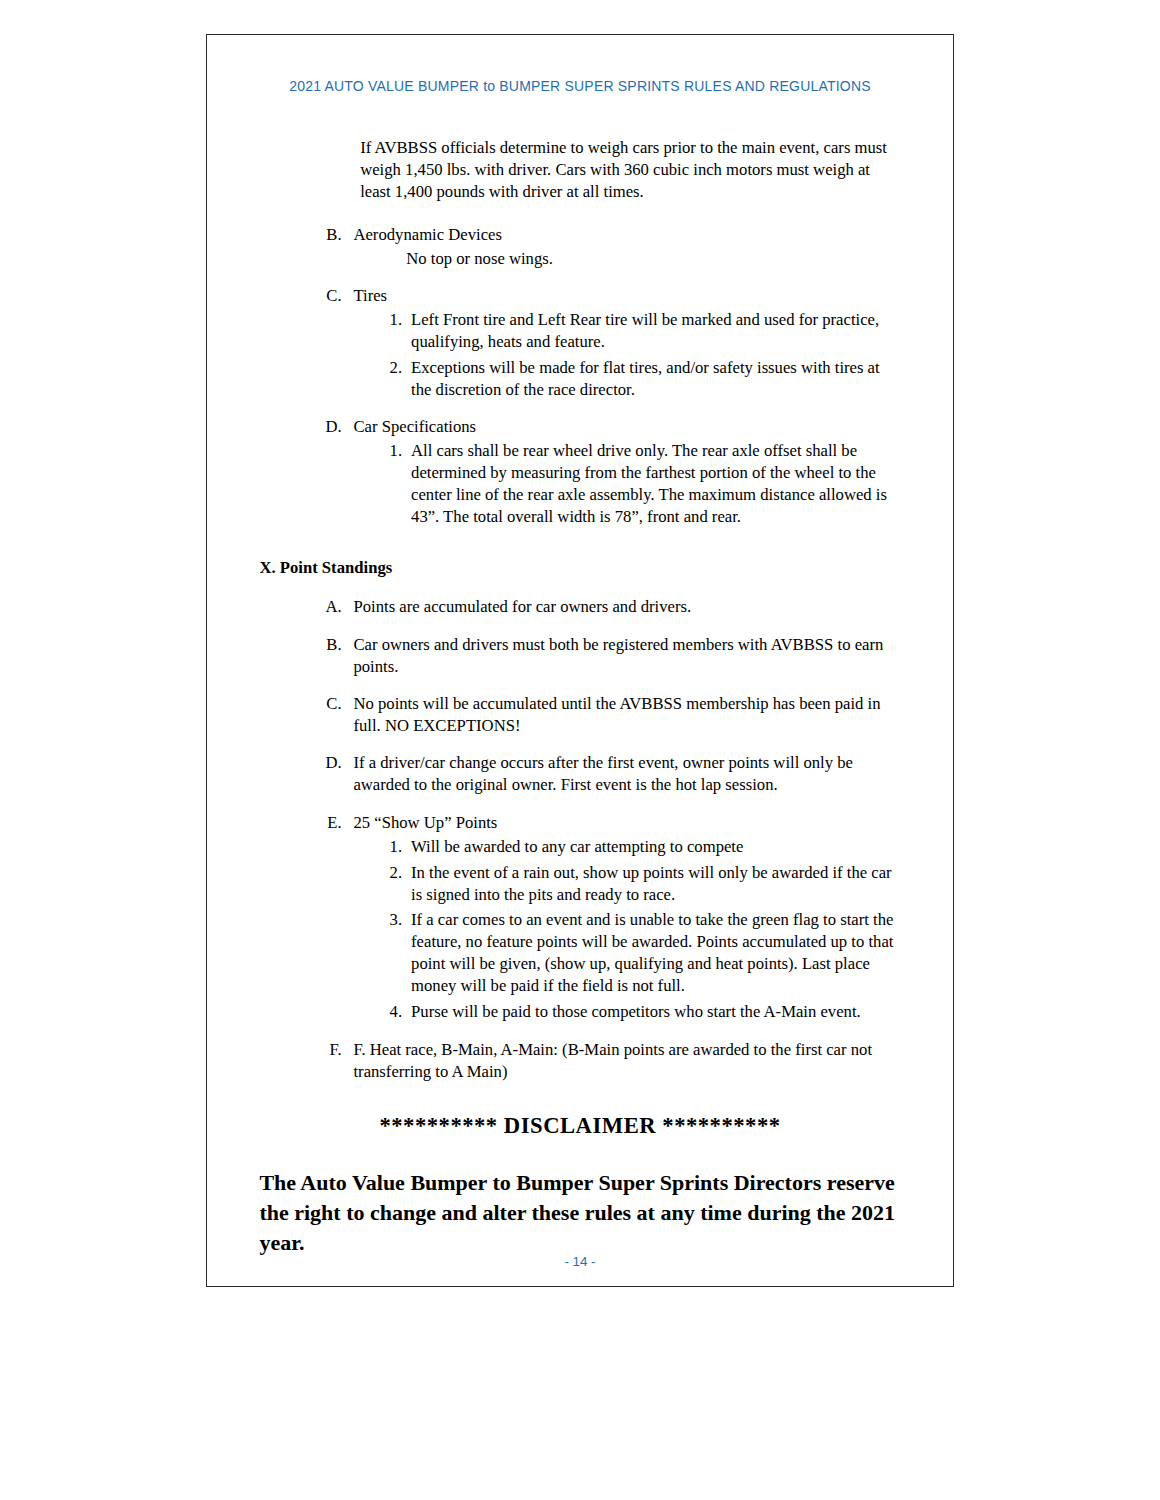2021 AUTO VALUE BUMPER to BUMPER SUPER SPRINTS RULES AND REGULATIONS
If AVBBSS officials determine to weigh cars prior to the main event, cars must weigh 1,450 lbs. with driver. Cars with 360 cubic inch motors must weigh at least 1,400 pounds with driver at all times.
Aerodynamic Devices
No top or nose wings.
Tires
Left Front tire and Left Rear tire will be marked and used for practice, qualifying, heats and feature.
Exceptions will be made for flat tires, and/or safety issues with tires at the discretion of the race director.
Car Specifications
All cars shall be rear wheel drive only. The rear axle offset shall be determined by measuring from the farthest portion of the wheel to the center line of the rear axle assembly. The maximum distance allowed is 43”. The total overall width is 78”, front and rear.
X. Point Standings
Points are accumulated for car owners and drivers.
Car owners and drivers must both be registered members with AVBBSS to earn points.
No points will be accumulated until the AVBBSS membership has been paid in full. NO EXCEPTIONS!
If a driver/car change occurs after the first event, owner points will only be awarded to the original owner. First event is the hot lap session.
25 “Show Up” Points
Will be awarded to any car attempting to compete
In the event of a rain out, show up points will only be awarded if the car is signed into the pits and ready to race.
If a car comes to an event and is unable to take the green flag to start the feature, no feature points will be awarded. Points accumulated up to that point will be given, (show up, qualifying and heat points). Last place money will be paid if the field is not full.
Purse will be paid to those competitors who start the A-Main event.
F. Heat race, B-Main, A-Main: (B-Main points are awarded to the first car not transferring to A Main)
********** DISCLAIMER **********
The Auto Value Bumper to Bumper Super Sprints Directors reserve the right to change and alter these rules at any time during the 2021 year.
- 14 -